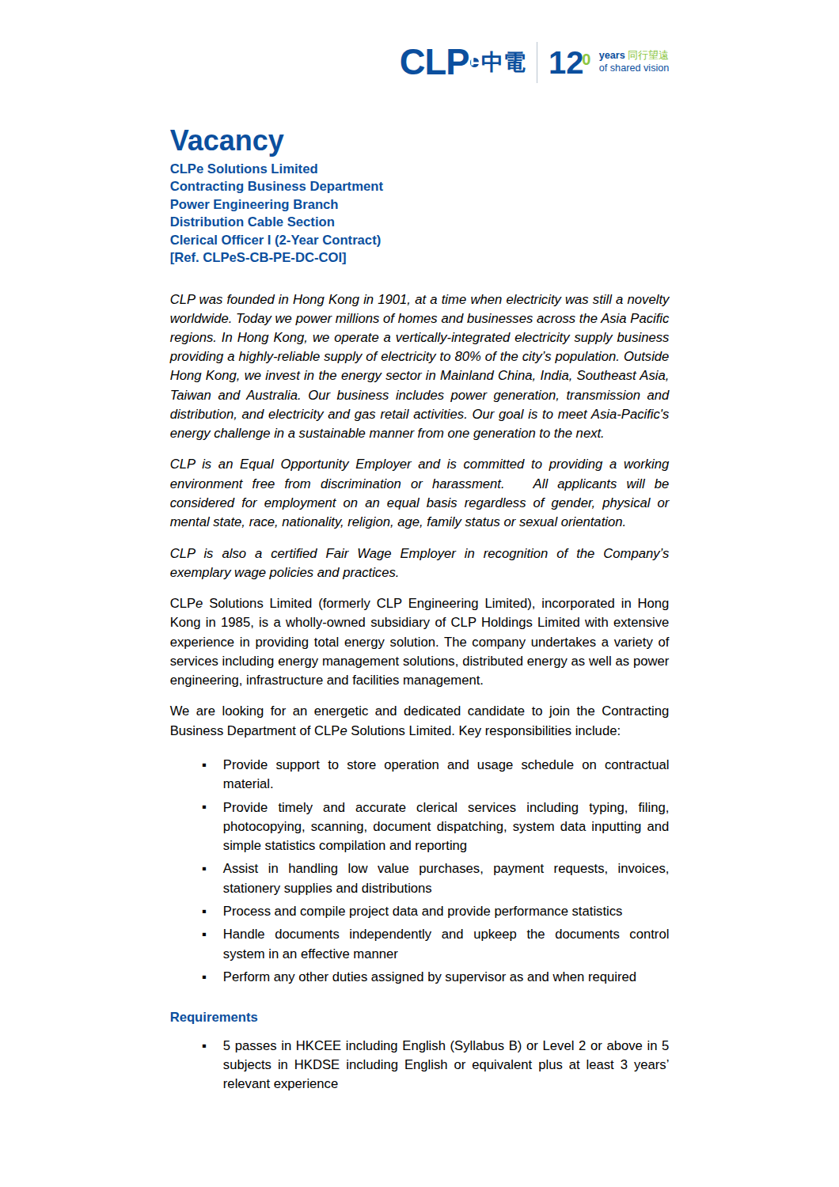CLP中中電
120
years 同行望遠
of shared vision
Vacancy
CLPe Solutions Limited
Contracting Business Department
Power Engineering Branch
Distribution Cable Section
Clerical Officer I (2-Year Contract)
[Ref. CLPeS-CB-PE-DC-COI]
CLP was founded in Hong Kong in 1901, at a time when electricity was still a novelty worldwide. Today we power millions of homes and businesses across the Asia Pacific regions. In Hong Kong, we operate a vertically-integrated electricity supply business providing a highly-reliable supply of electricity to 80% of the city’s population. Outside Hong Kong, we invest in the energy sector in Mainland China, India, Southeast Asia, Taiwan and Australia. Our business includes power generation, transmission and distribution, and electricity and gas retail activities. Our goal is to meet Asia-Pacific's energy challenge in a sustainable manner from one generation to the next.
CLP is an Equal Opportunity Employer and is committed to providing a working environment free from discrimination or harassment. All applicants will be considered for employment on an equal basis regardless of gender, physical or mental state, race, nationality, religion, age, family status or sexual orientation.
CLP is also a certified Fair Wage Employer in recognition of the Company’s exemplary wage policies and practices.
CLPe Solutions Limited (formerly CLP Engineering Limited), incorporated in Hong Kong in 1985, is a wholly-owned subsidiary of CLP Holdings Limited with extensive experience in providing total energy solution. The company undertakes a variety of services including energy management solutions, distributed energy as well as power engineering, infrastructure and facilities management.
We are looking for an energetic and dedicated candidate to join the Contracting Business Department of CLPe Solutions Limited. Key responsibilities include:
Provide support to store operation and usage schedule on contractual material.
Provide timely and accurate clerical services including typing, filing, photocopying, scanning, document dispatching, system data inputting and simple statistics compilation and reporting
Assist in handling low value purchases, payment requests, invoices, stationery supplies and distributions
Process and compile project data and provide performance statistics
Handle documents independently and upkeep the documents control system in an effective manner
Perform any other duties assigned by supervisor as and when required
Requirements
5 passes in HKCEE including English (Syllabus B) or Level 2 or above in 5 subjects in HKDSE including English or equivalent plus at least 3 years’ relevant experience